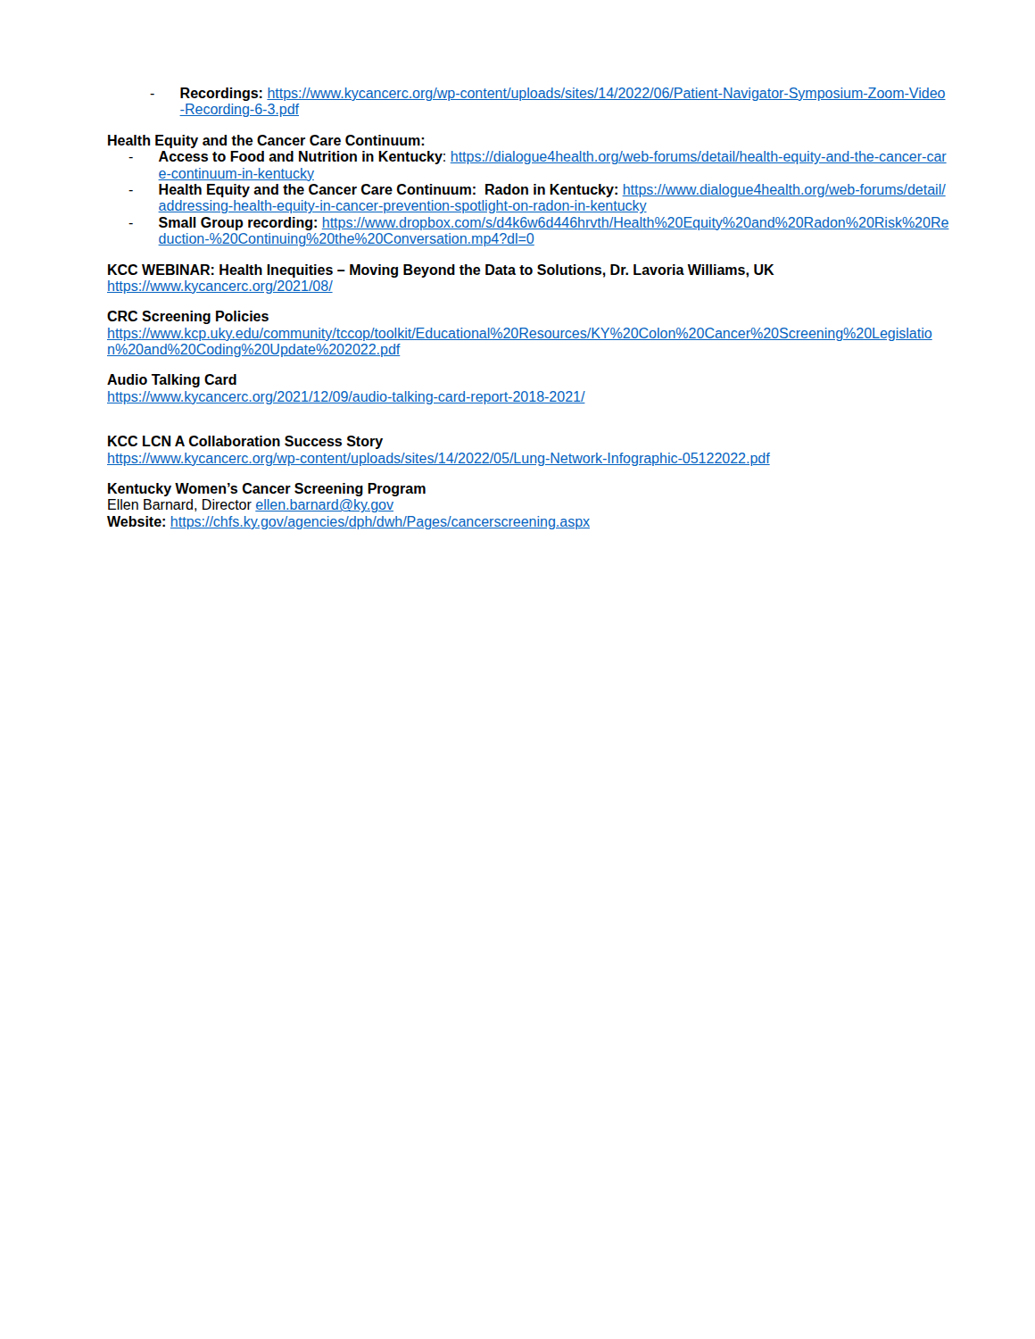Recordings: https://www.kycancerc.org/wp-content/uploads/sites/14/2022/06/Patient-Navigator-Symposium-Zoom-Video-Recording-6-3.pdf
Health Equity and the Cancer Care Continuum:
Access to Food and Nutrition in Kentucky: https://dialogue4health.org/web-forums/detail/health-equity-and-the-cancer-care-continuum-in-kentucky
Health Equity and the Cancer Care Continuum: Radon in Kentucky: https://www.dialogue4health.org/web-forums/detail/addressing-health-equity-in-cancer-prevention-spotlight-on-radon-in-kentucky
Small Group recording: https://www.dropbox.com/s/d4k6w6d446hrvth/Health%20Equity%20and%20Radon%20Risk%20Reduction-%20Continuing%20the%20Conversation.mp4?dl=0
KCC WEBINAR: Health Inequities – Moving Beyond the Data to Solutions, Dr. Lavoria Williams, UK
https://www.kycancerc.org/2021/08/
CRC Screening Policies
https://www.kcp.uky.edu/community/tccop/toolkit/Educational%20Resources/KY%20Colon%20Cancer%20Screening%20Legislation%20and%20Coding%20Update%202022.pdf
Audio Talking Card
https://www.kycancerc.org/2021/12/09/audio-talking-card-report-2018-2021/
KCC LCN A Collaboration Success Story
https://www.kycancerc.org/wp-content/uploads/sites/14/2022/05/Lung-Network-Infographic-05122022.pdf
Kentucky Women’s Cancer Screening Program
Ellen Barnard, Director ellen.barnard@ky.gov
Website: https://chfs.ky.gov/agencies/dph/dwh/Pages/cancerscreening.aspx